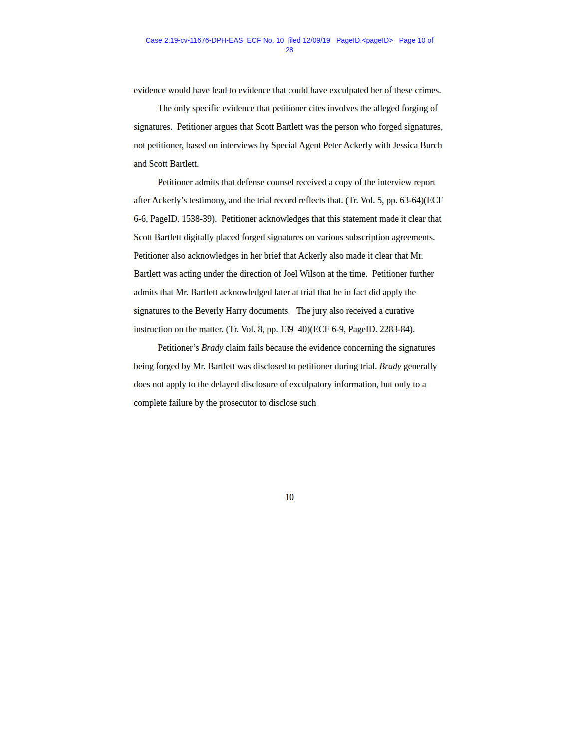Case 2:19-cv-11676-DPH-EAS ECF No. 10 filed 12/09/19 PageID.<pageID> Page 10 of 28
evidence would have lead to evidence that could have exculpated her of these crimes.
The only specific evidence that petitioner cites involves the alleged forging of signatures. Petitioner argues that Scott Bartlett was the person who forged signatures, not petitioner, based on interviews by Special Agent Peter Ackerly with Jessica Burch and Scott Bartlett.
Petitioner admits that defense counsel received a copy of the interview report after Ackerly’s testimony, and the trial record reflects that. (Tr. Vol. 5, pp. 63-64)(ECF 6-6, PageID. 1538-39). Petitioner acknowledges that this statement made it clear that Scott Bartlett digitally placed forged signatures on various subscription agreements. Petitioner also acknowledges in her brief that Ackerly also made it clear that Mr. Bartlett was acting under the direction of Joel Wilson at the time. Petitioner further admits that Mr. Bartlett acknowledged later at trial that he in fact did apply the signatures to the Beverly Harry documents. The jury also received a curative instruction on the matter. (Tr. Vol. 8, pp. 139–40)(ECF 6-9, PageID. 2283-84).
Petitioner’s Brady claim fails because the evidence concerning the signatures being forged by Mr. Bartlett was disclosed to petitioner during trial. Brady generally does not apply to the delayed disclosure of exculpatory information, but only to a complete failure by the prosecutor to disclose such
10